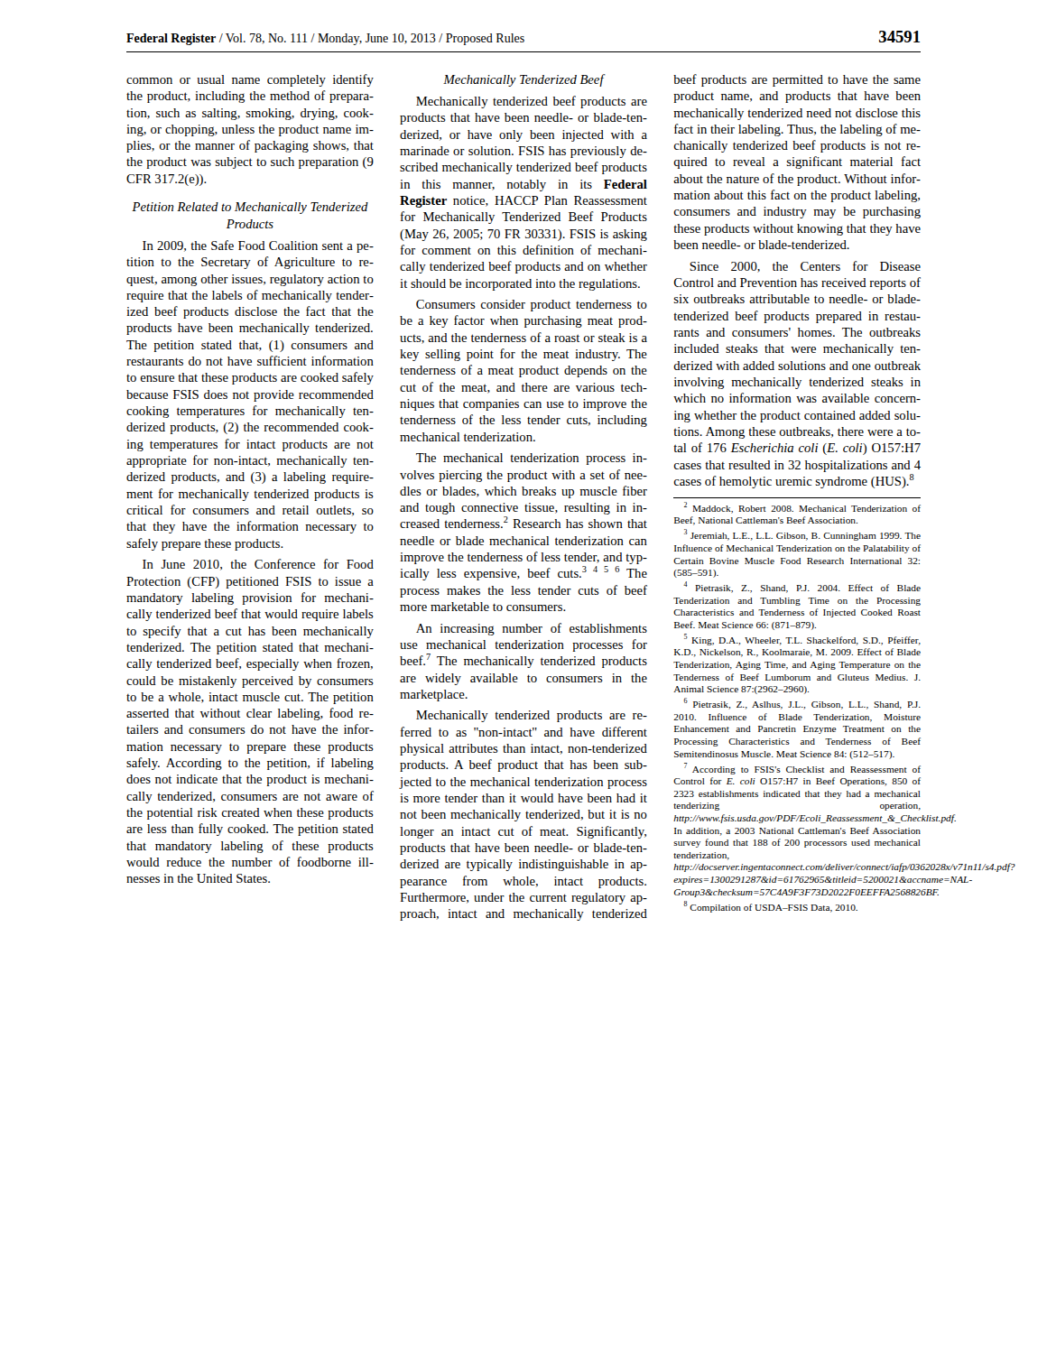Federal Register / Vol. 78, No. 111 / Monday, June 10, 2013 / Proposed Rules
34591
common or usual name completely identify the product, including the method of preparation, such as salting, smoking, drying, cooking, or chopping, unless the product name implies, or the manner of packaging shows, that the product was subject to such preparation (9 CFR 317.2(e)).
Petition Related to Mechanically Tenderized Products
In 2009, the Safe Food Coalition sent a petition to the Secretary of Agriculture to request, among other issues, regulatory action to require that the labels of mechanically tenderized beef products disclose the fact that the products have been mechanically tenderized. The petition stated that, (1) consumers and restaurants do not have sufficient information to ensure that these products are cooked safely because FSIS does not provide recommended cooking temperatures for mechanically tenderized products, (2) the recommended cooking temperatures for intact products are not appropriate for non-intact, mechanically tenderized products, and (3) a labeling requirement for mechanically tenderized products is critical for consumers and retail outlets, so that they have the information necessary to safely prepare these products.
In June 2010, the Conference for Food Protection (CFP) petitioned FSIS to issue a mandatory labeling provision for mechanically tenderized beef that would require labels to specify that a cut has been mechanically tenderized. The petition stated that mechanically tenderized beef, especially when frozen, could be mistakenly perceived by consumers to be a whole, intact muscle cut. The petition asserted that without clear labeling, food retailers and consumers do not have the information necessary to prepare these products safely. According to the petition, if labeling does not indicate that the product is mechanically tenderized, consumers are not aware of the potential risk created when these products are less than fully cooked. The petition stated that mandatory labeling of these products would reduce the number of foodborne illnesses in the United States.
Mechanically Tenderized Beef
Mechanically tenderized beef products are products that have been needle- or blade-tenderized, or have only been injected with a marinade or solution. FSIS has previously described mechanically tenderized beef products in this manner, notably in its Federal Register notice, HACCP Plan Reassessment for Mechanically Tenderized Beef Products (May 26, 2005; 70 FR 30331). FSIS is asking for comment on this definition of mechanically tenderized beef products and on whether it should be incorporated into the regulations.
Consumers consider product tenderness to be a key factor when purchasing meat products, and the tenderness of a roast or steak is a key selling point for the meat industry. The tenderness of a meat product depends on the cut of the meat, and there are various techniques that companies can use to improve the tenderness of the less tender cuts, including mechanical tenderization.
The mechanical tenderization process involves piercing the product with a set of needles or blades, which breaks up muscle fiber and tough connective tissue, resulting in increased tenderness.2 Research has shown that needle or blade mechanical tenderization can improve the tenderness of less tender, and typically less expensive, beef cuts.3 4 5 6 The process makes the less tender cuts of beef more marketable to consumers.
An increasing number of establishments use mechanical tenderization processes for beef.7 The mechanically tenderized products are widely available to consumers in the marketplace.
Mechanically tenderized products are referred to as ''non-intact'' and have different physical attributes than intact, non-tenderized products. A beef product that has been subjected to the mechanical tenderization process is more tender than it would have been had it not been mechanically tenderized, but it is no longer an intact cut of meat. Significantly, products that have been needle- or blade-tenderized are typically indistinguishable in appearance from whole, intact products. Furthermore, under the current regulatory approach, intact and mechanically tenderized beef products are permitted to have the same product name, and products that have been mechanically tenderized need not disclose this fact in their labeling. Thus, the labeling of mechanically tenderized beef products is not required to reveal a significant material fact about the nature of the product. Without information about this fact on the product labeling, consumers and industry may be purchasing these products without knowing that they have been needle- or blade-tenderized.
Since 2000, the Centers for Disease Control and Prevention has received reports of six outbreaks attributable to needle- or blade-tenderized beef products prepared in restaurants and consumers' homes. The outbreaks included steaks that were mechanically tenderized with added solutions and one outbreak involving mechanically tenderized steaks in which no information was available concerning whether the product contained added solutions. Among these outbreaks, there were a total of 176 Escherichia coli (E. coli) O157:H7 cases that resulted in 32 hospitalizations and 4 cases of hemolytic uremic syndrome (HUS).8
2 Maddock, Robert 2008. Mechanical Tenderization of Beef, National Cattleman's Beef Association.
3 Jeremiah, L.E., L.L. Gibson, B. Cunningham 1999. The Influence of Mechanical Tenderization on the Palatability of Certain Bovine Muscle Food Research International 32: (585–591).
4 Pietrasik, Z., Shand, P.J. 2004. Effect of Blade Tenderization and Tumbling Time on the Processing Characteristics and Tenderness of Injected Cooked Roast Beef. Meat Science 66: (871–879).
5 King, D.A., Wheeler, T.L. Shackelford, S.D., Pfeiffer, K.D., Nickelson, R., Koolmaraie, M. 2009. Effect of Blade Tenderization, Aging Time, and Aging Temperature on the Tenderness of Beef Lumborum and Gluteus Medius. J. Animal Science 87:(2962–2960).
6 Pietrasik, Z., Aslhus, J.L., Gibson, L.L., Shand, P.J. 2010. Influence of Blade Tenderization, Moisture Enhancement and Pancretin Enzyme Treatment on the Processing Characteristics and Tenderness of Beef Semitendinosus Muscle. Meat Science 84: (512–517).
7 According to FSIS's Checklist and Reassessment of Control for E. coli O157:H7 in Beef Operations, 850 of 2323 establishments indicated that they had a mechanical tenderizing operation, http://www.fsis.usda.gov/PDF/Ecoli_Reassessment_&_Checklist.pdf. In addition, a 2003 National Cattleman's Beef Association survey found that 188 of 200 processors used mechanical tenderization, http://docserver.ingentaconnect.com/deliver/connect/iafp/0362028x/v71n11/s4.pdf?expires=1300291287&id=61762965&titleid=5200021&accname=NAL-Group3&checksum=57C4A9F3F73D2022F0EEFFA2568826BF.
8 Compilation of USDA–FSIS Data, 2010.